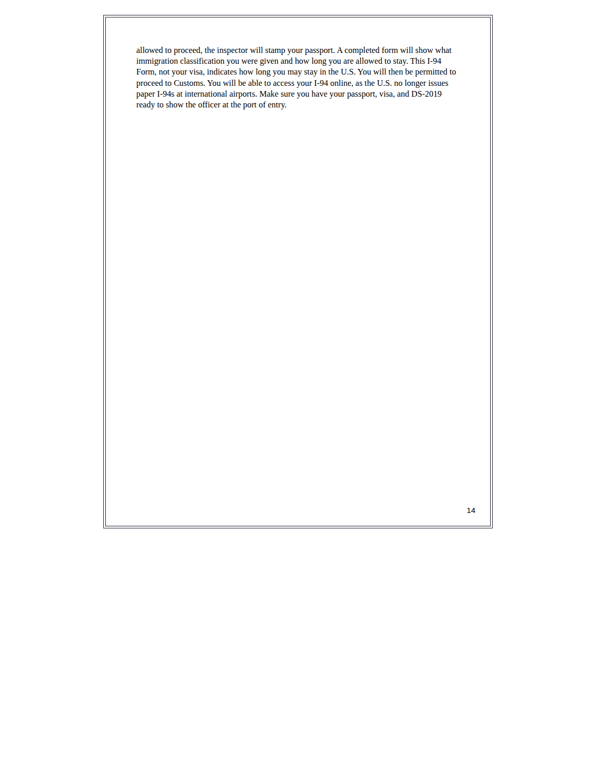allowed to proceed, the inspector will stamp your passport. A completed form will show what immigration classification you were given and how long you are allowed to stay. This I-94 Form, not your visa, indicates how long you may stay in the U.S. You will then be permitted to proceed to Customs. You will be able to access your I-94 online, as the U.S. no longer issues paper I-94s at international airports. Make sure you have your passport, visa, and DS-2019 ready to show the officer at the port of entry.
14